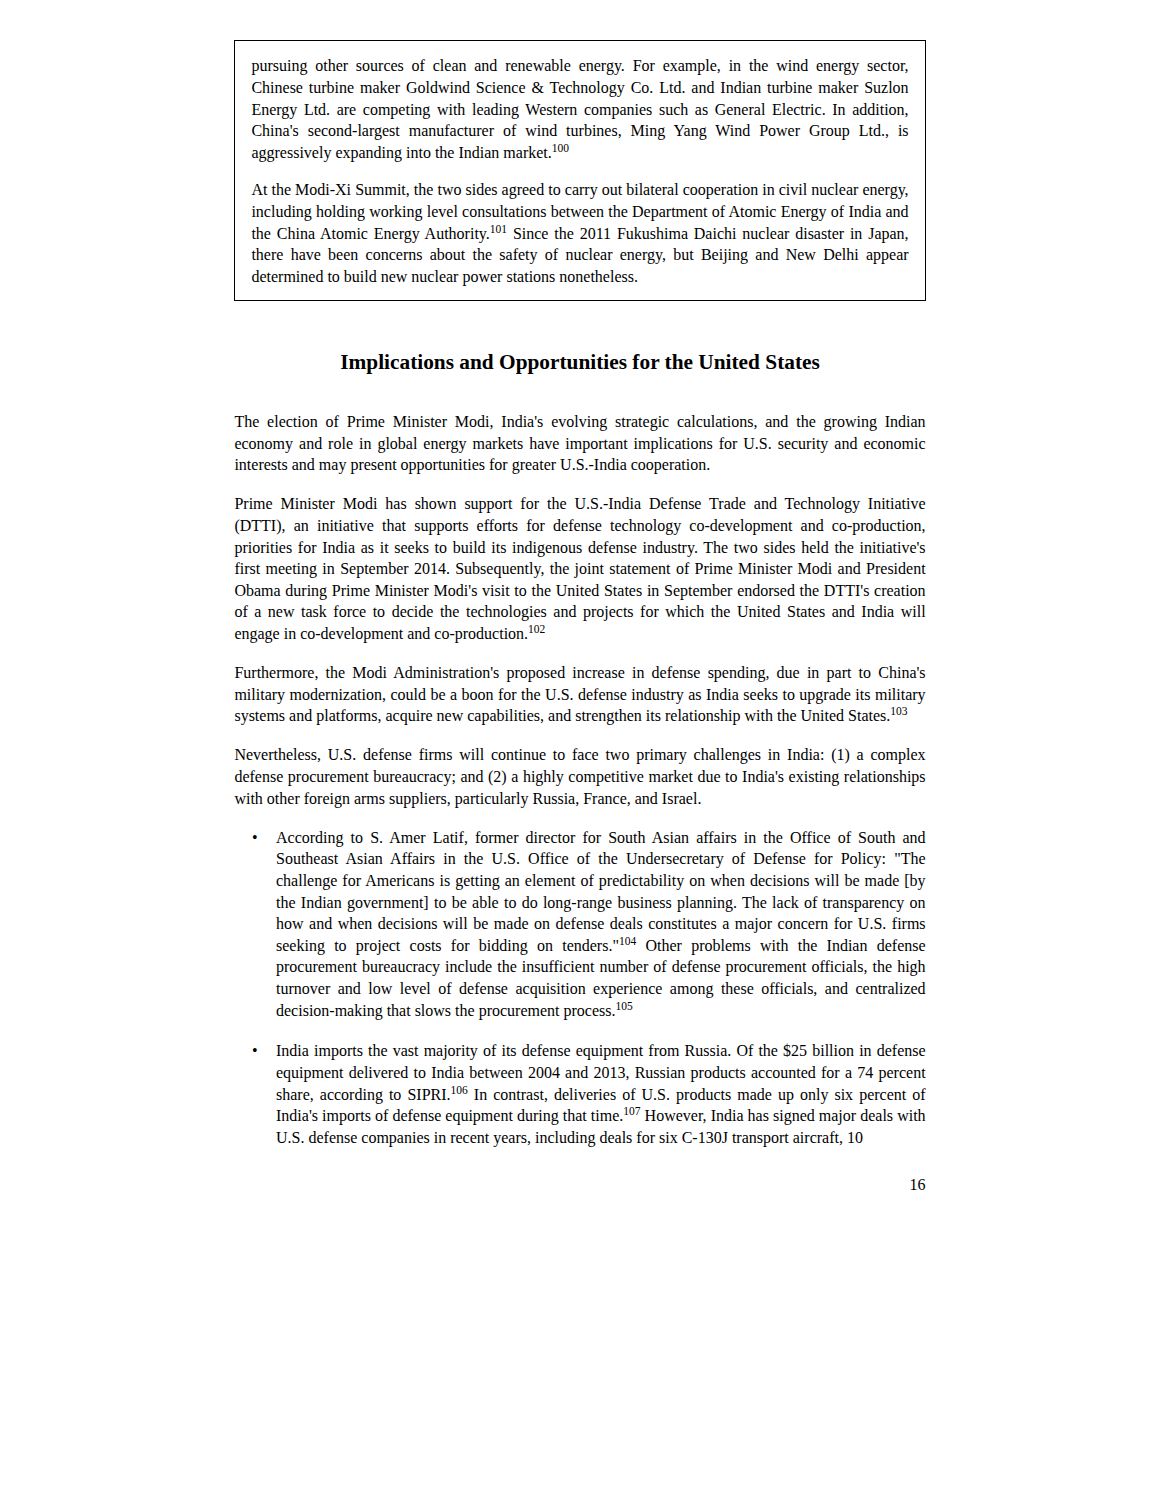pursuing other sources of clean and renewable energy. For example, in the wind energy sector, Chinese turbine maker Goldwind Science & Technology Co. Ltd. and Indian turbine maker Suzlon Energy Ltd. are competing with leading Western companies such as General Electric. In addition, China's second-largest manufacturer of wind turbines, Ming Yang Wind Power Group Ltd., is aggressively expanding into the Indian market.100
At the Modi-Xi Summit, the two sides agreed to carry out bilateral cooperation in civil nuclear energy, including holding working level consultations between the Department of Atomic Energy of India and the China Atomic Energy Authority.101 Since the 2011 Fukushima Daichi nuclear disaster in Japan, there have been concerns about the safety of nuclear energy, but Beijing and New Delhi appear determined to build new nuclear power stations nonetheless.
Implications and Opportunities for the United States
The election of Prime Minister Modi, India's evolving strategic calculations, and the growing Indian economy and role in global energy markets have important implications for U.S. security and economic interests and may present opportunities for greater U.S.-India cooperation.
Prime Minister Modi has shown support for the U.S.-India Defense Trade and Technology Initiative (DTTI), an initiative that supports efforts for defense technology co-development and co-production, priorities for India as it seeks to build its indigenous defense industry. The two sides held the initiative's first meeting in September 2014. Subsequently, the joint statement of Prime Minister Modi and President Obama during Prime Minister Modi's visit to the United States in September endorsed the DTTI's creation of a new task force to decide the technologies and projects for which the United States and India will engage in co-development and co-production.102
Furthermore, the Modi Administration's proposed increase in defense spending, due in part to China's military modernization, could be a boon for the U.S. defense industry as India seeks to upgrade its military systems and platforms, acquire new capabilities, and strengthen its relationship with the United States.103
Nevertheless, U.S. defense firms will continue to face two primary challenges in India: (1) a complex defense procurement bureaucracy; and (2) a highly competitive market due to India's existing relationships with other foreign arms suppliers, particularly Russia, France, and Israel.
According to S. Amer Latif, former director for South Asian affairs in the Office of South and Southeast Asian Affairs in the U.S. Office of the Undersecretary of Defense for Policy: "The challenge for Americans is getting an element of predictability on when decisions will be made [by the Indian government] to be able to do long-range business planning. The lack of transparency on how and when decisions will be made on defense deals constitutes a major concern for U.S. firms seeking to project costs for bidding on tenders."104 Other problems with the Indian defense procurement bureaucracy include the insufficient number of defense procurement officials, the high turnover and low level of defense acquisition experience among these officials, and centralized decision-making that slows the procurement process.105
India imports the vast majority of its defense equipment from Russia. Of the $25 billion in defense equipment delivered to India between 2004 and 2013, Russian products accounted for a 74 percent share, according to SIPRI.106 In contrast, deliveries of U.S. products made up only six percent of India's imports of defense equipment during that time.107 However, India has signed major deals with U.S. defense companies in recent years, including deals for six C-130J transport aircraft, 10
16